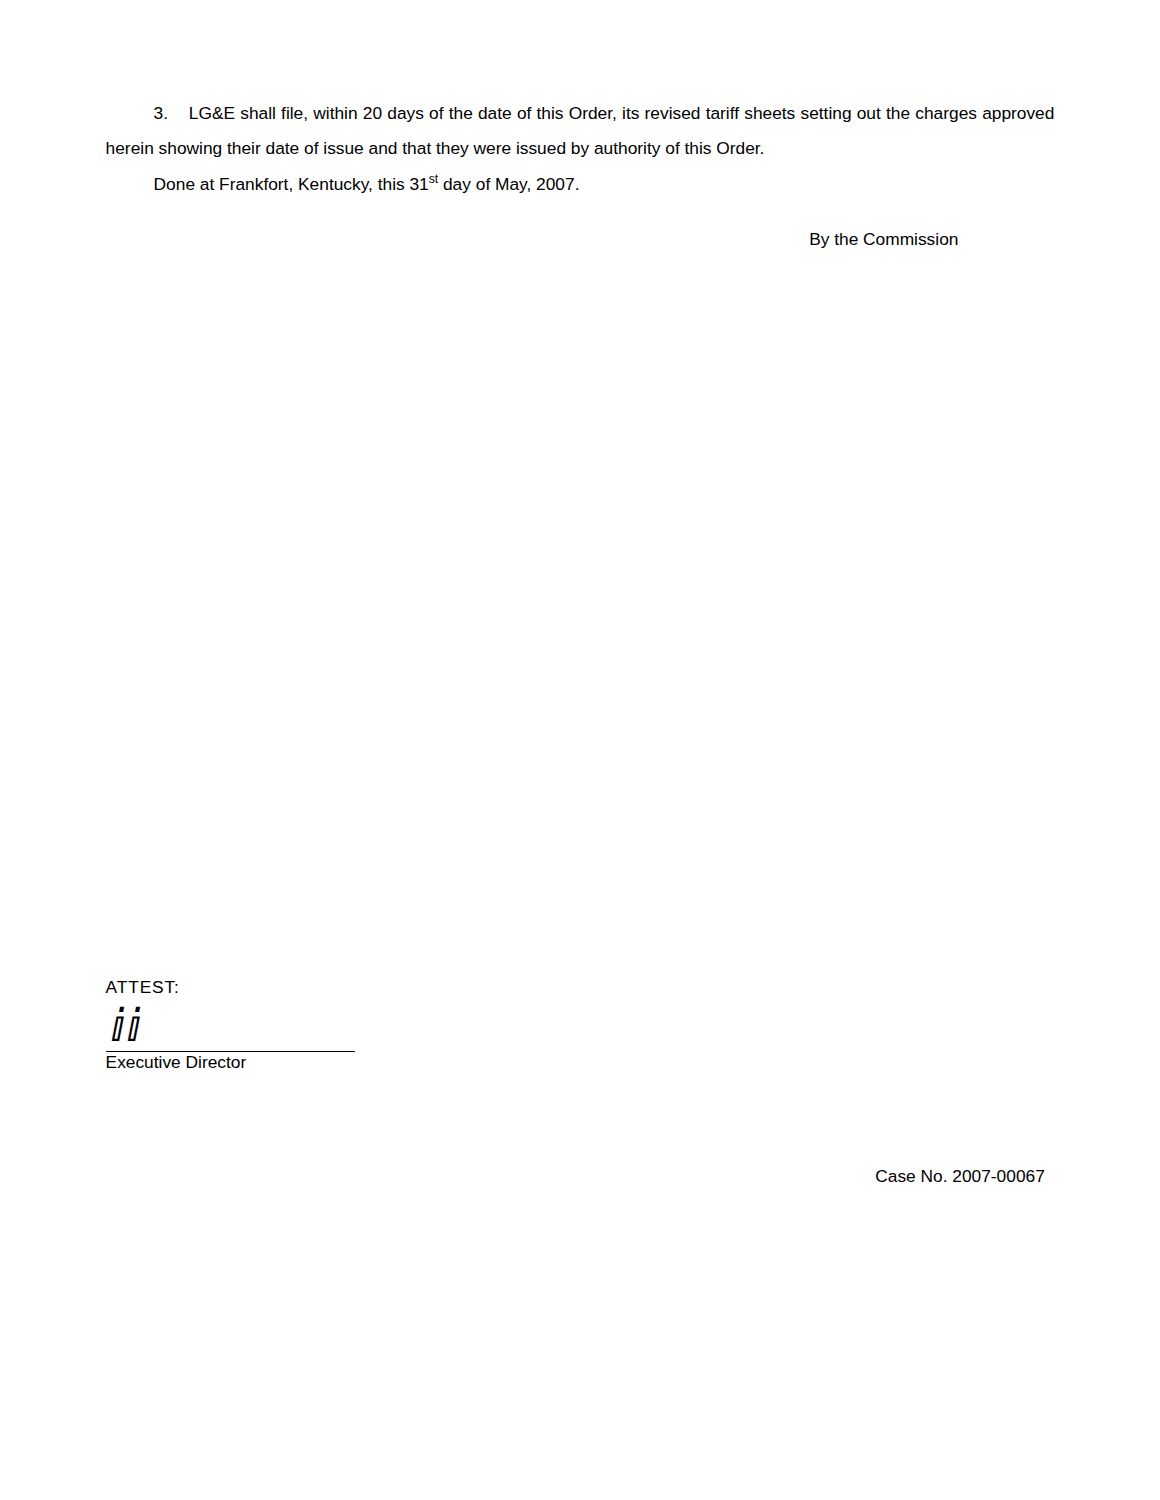3. LG&E shall file, within 20 days of the date of this Order, its revised tariff sheets setting out the charges approved herein showing their date of issue and that they were issued by authority of this Order.
Done at Frankfort, Kentucky, this 31st day of May, 2007.
By the Commission
ATTEST:
ⅈⅈ
Executive Director
Case No. 2007-00067